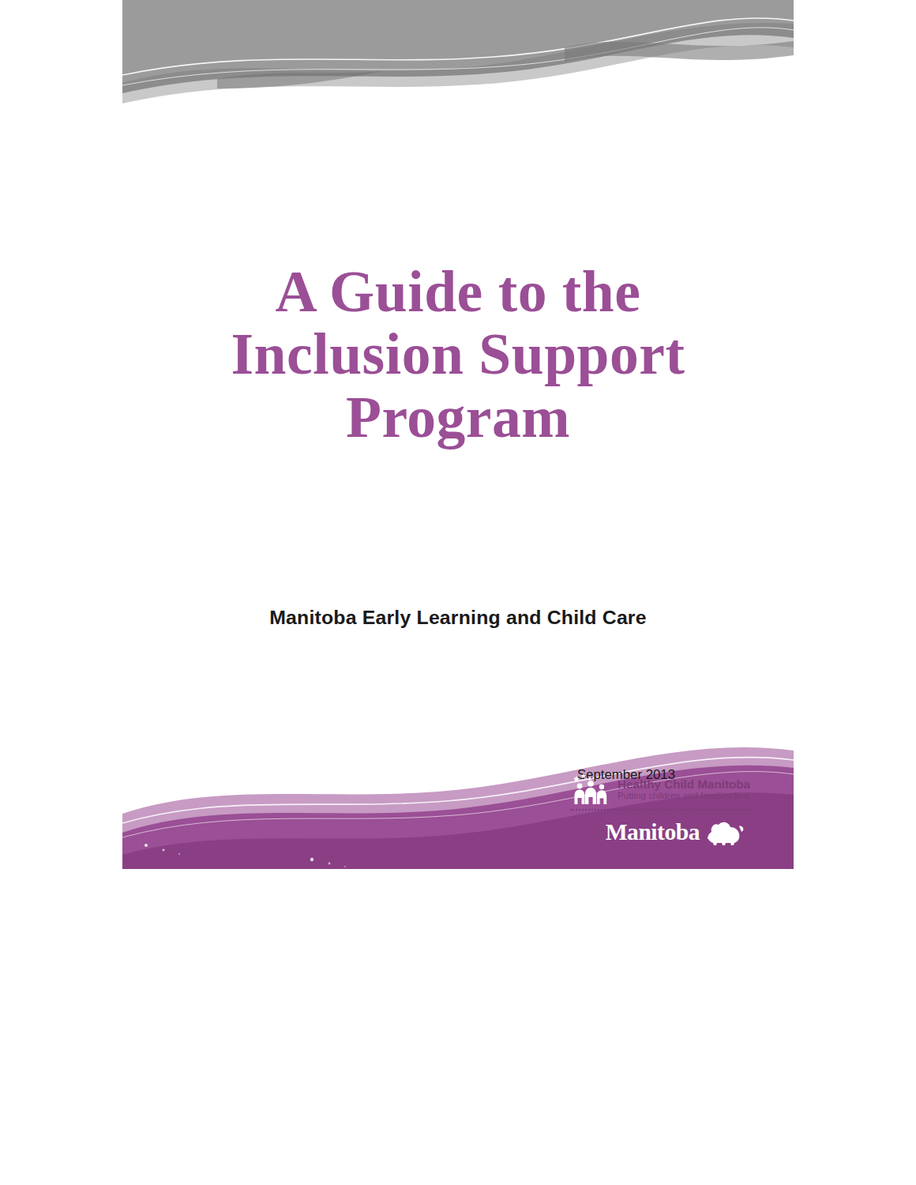A Guide to the
Inclusion Support
Program
Manitoba Early Learning and Child Care
September 2013
Healthy Child Manitoba
Putting children and families first
Manitoba